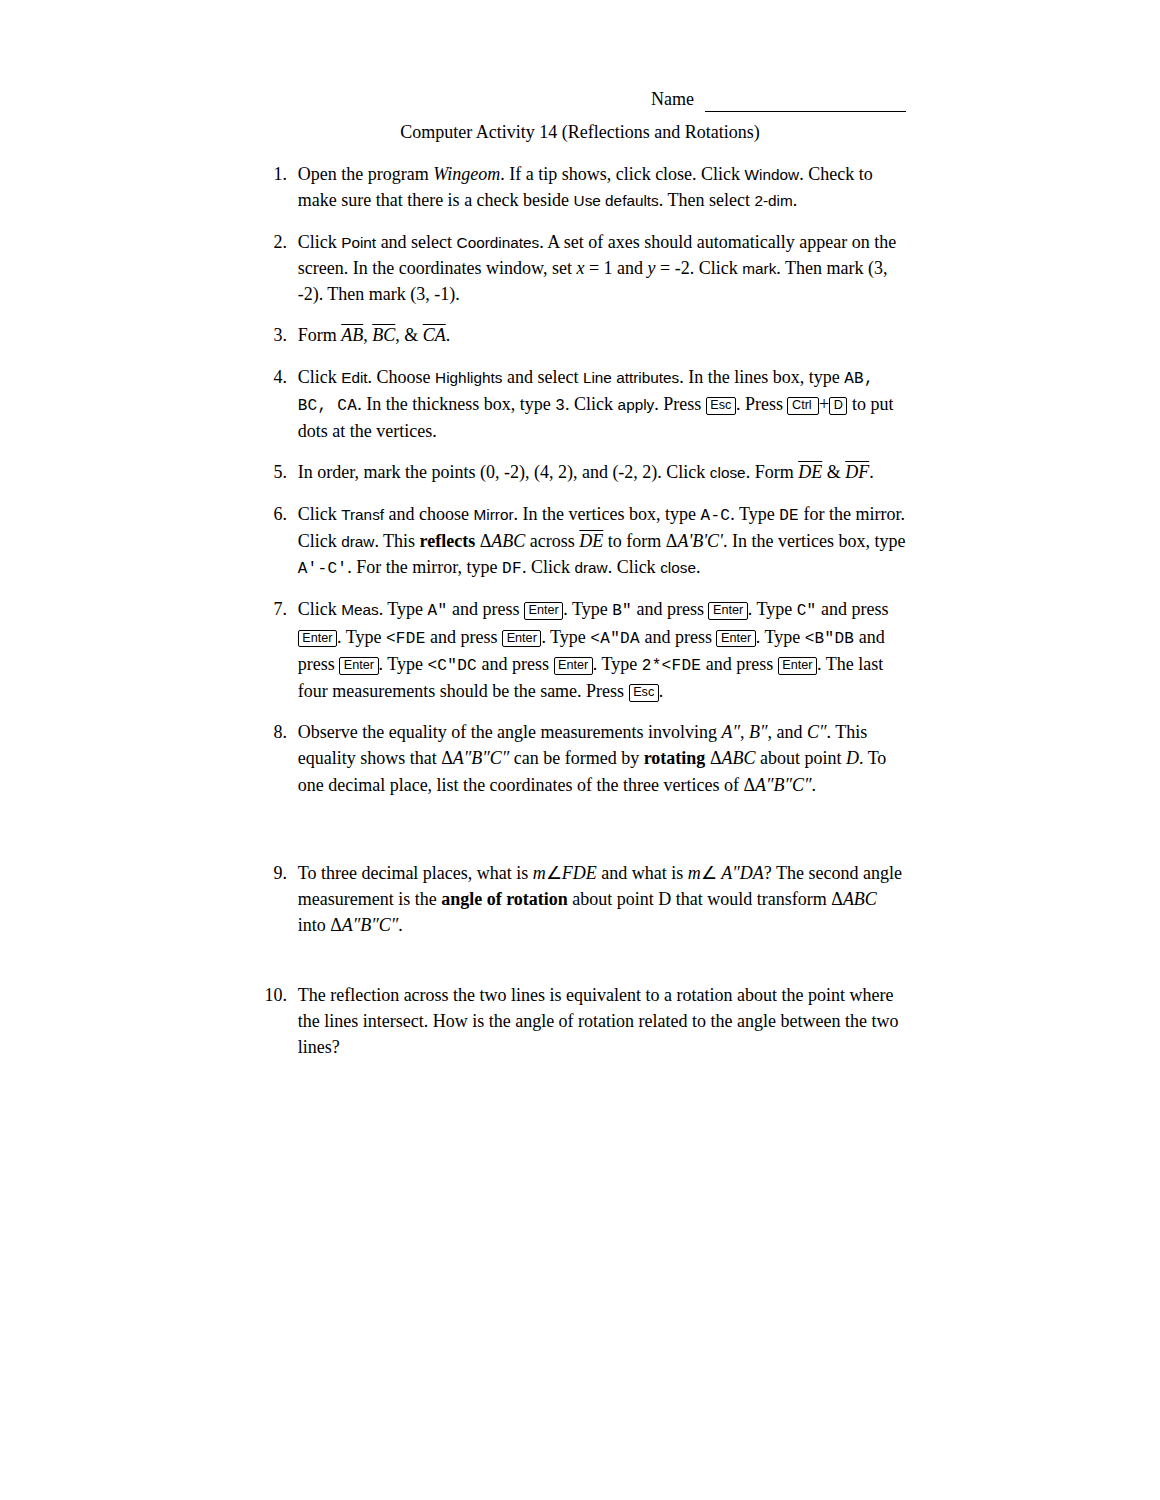Name
Computer Activity 14 (Reflections and Rotations)
Open the program Wingeom. If a tip shows, click close. Click Window. Check to make sure that there is a check beside Use defaults. Then select 2-dim.
Click Point and select Coordinates. A set of axes should automatically appear on the screen. In the coordinates window, set x = 1 and y = -2. Click mark. Then mark (3, -2). Then mark (3, -1).
Form AB, BC, & CA.
Click Edit. Choose Highlights and select Line attributes. In the lines box, type AB, BC, CA. In the thickness box, type 3. Click apply. Press Esc. Press Ctrl+D to put dots at the vertices.
In order, mark the points (0, -2), (4, 2), and (-2, 2). Click close. Form DE & DF.
Click Transf and choose Mirror. In the vertices box, type A-C. Type DE for the mirror. Click draw. This reflects ΔABC across DE to form ΔA'B'C'. In the vertices box, type A'-C'. For the mirror, type DF. Click draw. Click close.
Click Meas. Type A" and press Enter. Type B" and press Enter. Type C" and press Enter. Type <FDE and press Enter. Type <A"DA and press Enter. Type <B"DB and press Enter. Type <C"DC and press Enter. Type 2*<FDE and press Enter. The last four measurements should be the same. Press Esc.
Observe the equality of the angle measurements involving A″, B″, and C″. This equality shows that ΔA″B″C″ can be formed by rotating ΔABC about point D. To one decimal place, list the coordinates of the three vertices of ΔA″B″C″.
To three decimal places, what is m∠FDE and what is m∠ A″DA? The second angle measurement is the angle of rotation about point D that would transform ΔABC into ΔA″B″C″.
The reflection across the two lines is equivalent to a rotation about the point where the lines intersect. How is the angle of rotation related to the angle between the two lines?